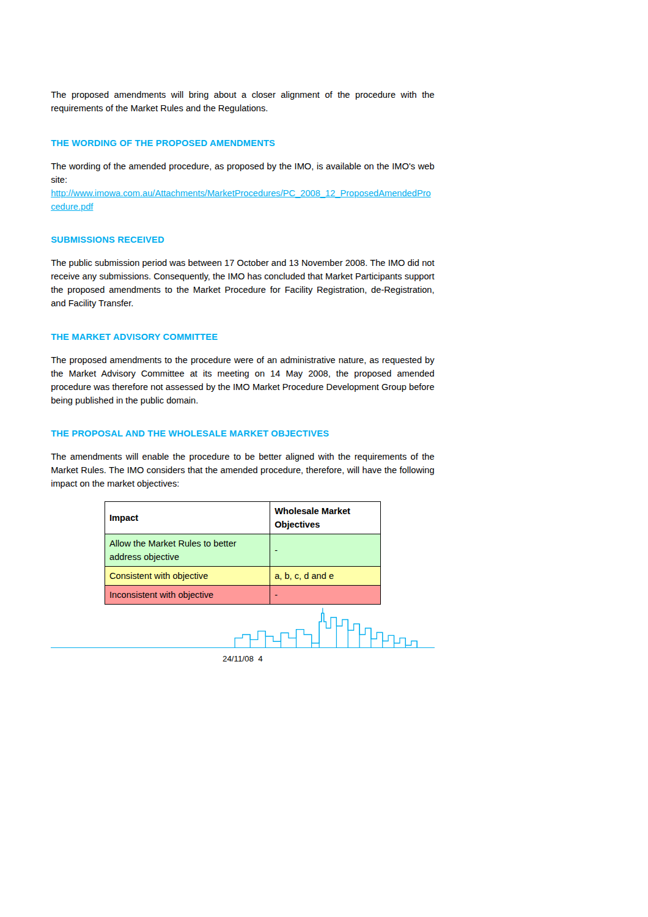The proposed amendments will bring about a closer alignment of the procedure with the requirements of the Market Rules and the Regulations.
The wording of the proposed amendments
The wording of the amended procedure, as proposed by the IMO, is available on the IMO's web site:
http://www.imowa.com.au/Attachments/MarketProcedures/PC_2008_12_ProposedAmendedProcedure.pdf
Submissions received
The public submission period was between 17 October and 13 November 2008. The IMO did not receive any submissions. Consequently, the IMO has concluded that Market Participants support the proposed amendments to the Market Procedure for Facility Registration, de-Registration, and Facility Transfer.
The Market Advisory Committee
The proposed amendments to the procedure were of an administrative nature, as requested by the Market Advisory Committee at its meeting on 14 May 2008, the proposed amended procedure was therefore not assessed by the IMO Market Procedure Development Group before being published in the public domain.
The proposal and the Wholesale Market Objectives
The amendments will enable the procedure to be better aligned with the requirements of the Market Rules. The IMO considers that the amended procedure, therefore, will have the following impact on the market objectives:
| Impact | Wholesale Market Objectives |
| --- | --- |
| Allow the Market Rules to better address objective | - |
| Consistent with objective | a, b, c, d and e |
| Inconsistent with objective | - |
24/11/08 4